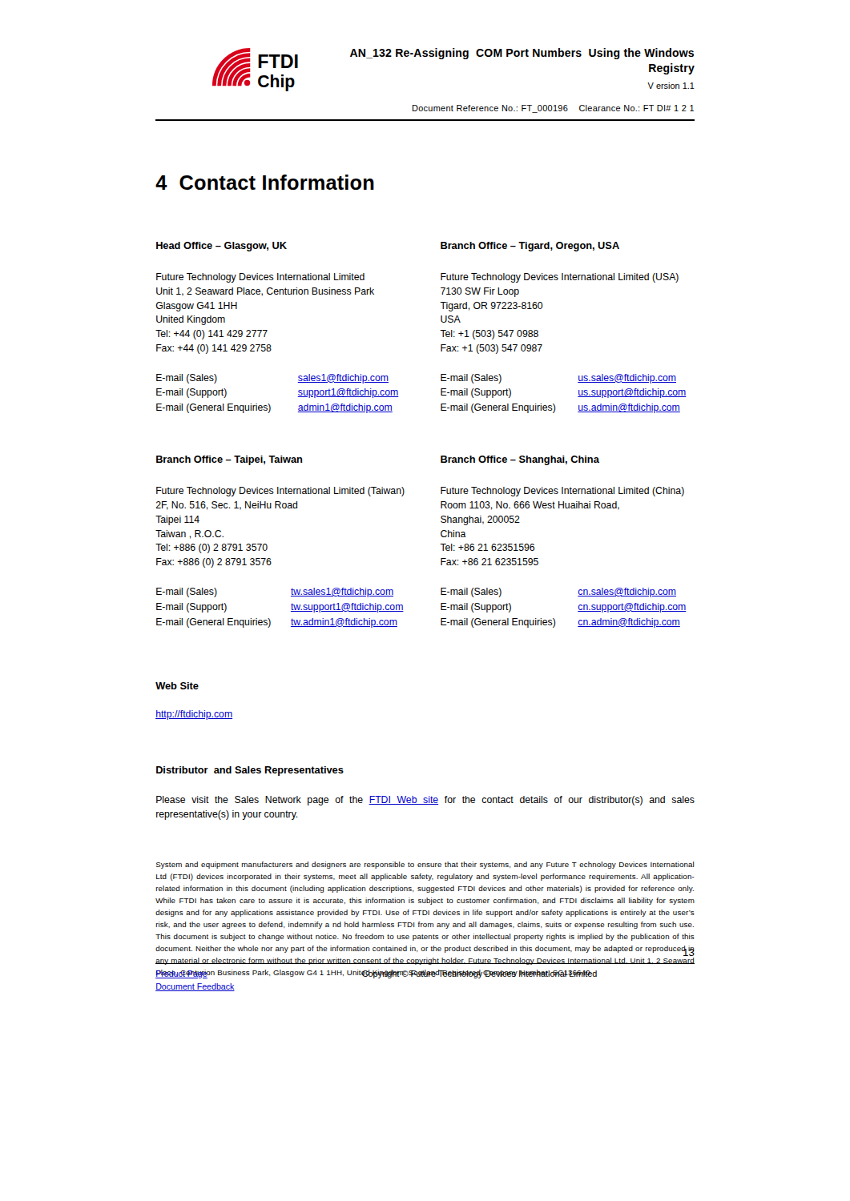FTDI Chip
AN_132 Re-Assigning COM Port Numbers Using the Windows Registry
V ersion 1.1
Document Reference No.: FT_000196 Clearance No.: FT DI# 1 2 1
4 Contact Information
Head Office – Glasgow, UK
Future Technology Devices International Limited
Unit 1, 2 Seaward Place, Centurion Business Park
Glasgow G41 1HH
United Kingdom
Tel: +44 (0) 141 429 2777
Fax: +44 (0) 141 429 2758
| E-mail (Sales) | sales1@ftdichip.com |
| E-mail (Support) | support1@ftdichip.com |
| E-mail (General Enquiries) | admin1@ftdichip.com |
Branch Office – Tigard, Oregon, USA
Future Technology Devices International Limited (USA)
7130 SW Fir Loop
Tigard, OR 97223-8160
USA
Tel: +1 (503) 547 0988
Fax: +1 (503) 547 0987
| E-mail (Sales) | us.sales@ftdichip.com |
| E-mail (Support) | us.support@ftdichip.com |
| E-mail (General Enquiries) | us.admin@ftdichip.com |
Branch Office – Taipei, Taiwan
Future Technology Devices International Limited (Taiwan)
2F, No. 516, Sec. 1, NeiHu Road
Taipei 114
Taiwan , R.O.C.
Tel: +886 (0) 2 8791 3570
Fax: +886 (0) 2 8791 3576
| E-mail (Sales) | tw.sales1@ftdichip.com |
| E-mail (Support) | tw.support1@ftdichip.com |
| E-mail (General Enquiries) | tw.admin1@ftdichip.com |
Branch Office – Shanghai, China
Future Technology Devices International Limited (China)
Room 1103, No. 666 West Huaihai Road,
Shanghai, 200052
China
Tel: +86 21 62351596
Fax: +86 21 62351595
| E-mail (Sales) | cn.sales@ftdichip.com |
| E-mail (Support) | cn.support@ftdichip.com |
| E-mail (General Enquiries) | cn.admin@ftdichip.com |
Web Site
http://ftdichip.com
Distributor and Sales Representatives
Please visit the Sales Network page of the FTDI Web site for the contact details of our distributor(s) and sales representative(s) in your country.
System and equipment manufacturers and designers are responsible to ensure that their systems, and any Future T echnology Devices International Ltd (FTDI) devices incorporated in their systems, meet all applicable safety, regulatory and system-level performance requirements. All application-related information in this document (including application descriptions, suggested FTDI devices and other materials) is provided for reference only. While FTDI has taken care to assure it is accurate, this information is subject to customer confirmation, and FTDI disclaims all liability for system designs and for any applications assistance provided by FTDI. Use of FTDI devices in life support and/or safety applications is entirely at the user’s risk, and the user agrees to defend, indemnify a nd hold harmless FTDI from any and all damages, claims, suits or expense resulting from such use. This document is subject to change without notice. No freedom to use patents or other intellectual property rights is implied by the publication of this document. Neither the whole nor any part of the information contained in, or the product described in this document, may be adapted or reproduced in any material or electronic form without the prior written consent of the copyright holder. Future Technology Devices International Ltd, Unit 1, 2 Seaward Place, Centurion Business Park, Glasgow G4 1 1HH, United Kingdom. Scotland Registered Company Number: SC136640
13
Product Page Document Feedback
Copyright © Future Technology Devices International Limited